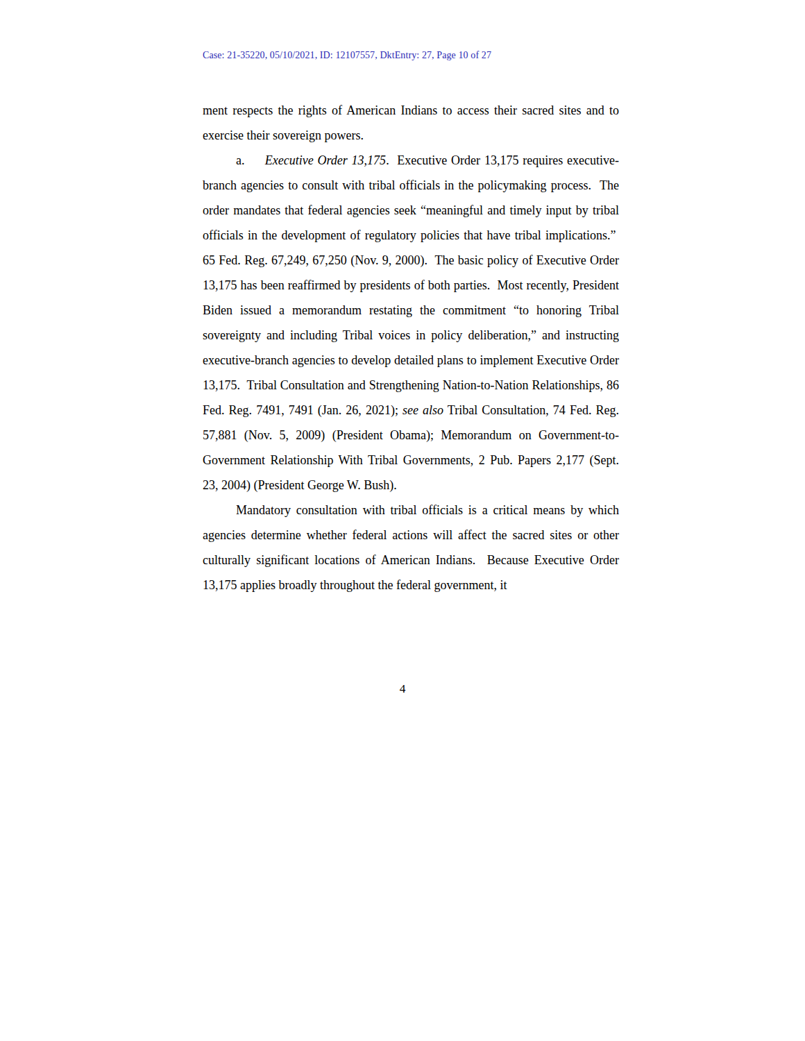Case: 21-35220, 05/10/2021, ID: 12107557, DktEntry: 27, Page 10 of 27
ment respects the rights of American Indians to access their sacred sites and to exercise their sovereign powers.
a. Executive Order 13,175. Executive Order 13,175 requires executive-branch agencies to consult with tribal officials in the policymaking process. The order mandates that federal agencies seek “meaningful and timely input by tribal officials in the development of regulatory policies that have tribal implications.” 65 Fed. Reg. 67,249, 67,250 (Nov. 9, 2000). The basic policy of Executive Order 13,175 has been reaffirmed by presidents of both parties. Most recently, President Biden issued a memorandum restating the commitment “to honoring Tribal sovereignty and including Tribal voices in policy deliberation,” and instructing executive-branch agencies to develop detailed plans to implement Executive Order 13,175. Tribal Consultation and Strengthening Nation-to-Nation Relationships, 86 Fed. Reg. 7491, 7491 (Jan. 26, 2021); see also Tribal Consultation, 74 Fed. Reg. 57,881 (Nov. 5, 2009) (President Obama); Memorandum on Government-to-Government Relationship With Tribal Governments, 2 Pub. Papers 2,177 (Sept. 23, 2004) (President George W. Bush).
Mandatory consultation with tribal officials is a critical means by which agencies determine whether federal actions will affect the sacred sites or other culturally significant locations of American Indians. Because Executive Order 13,175 applies broadly throughout the federal government, it
4